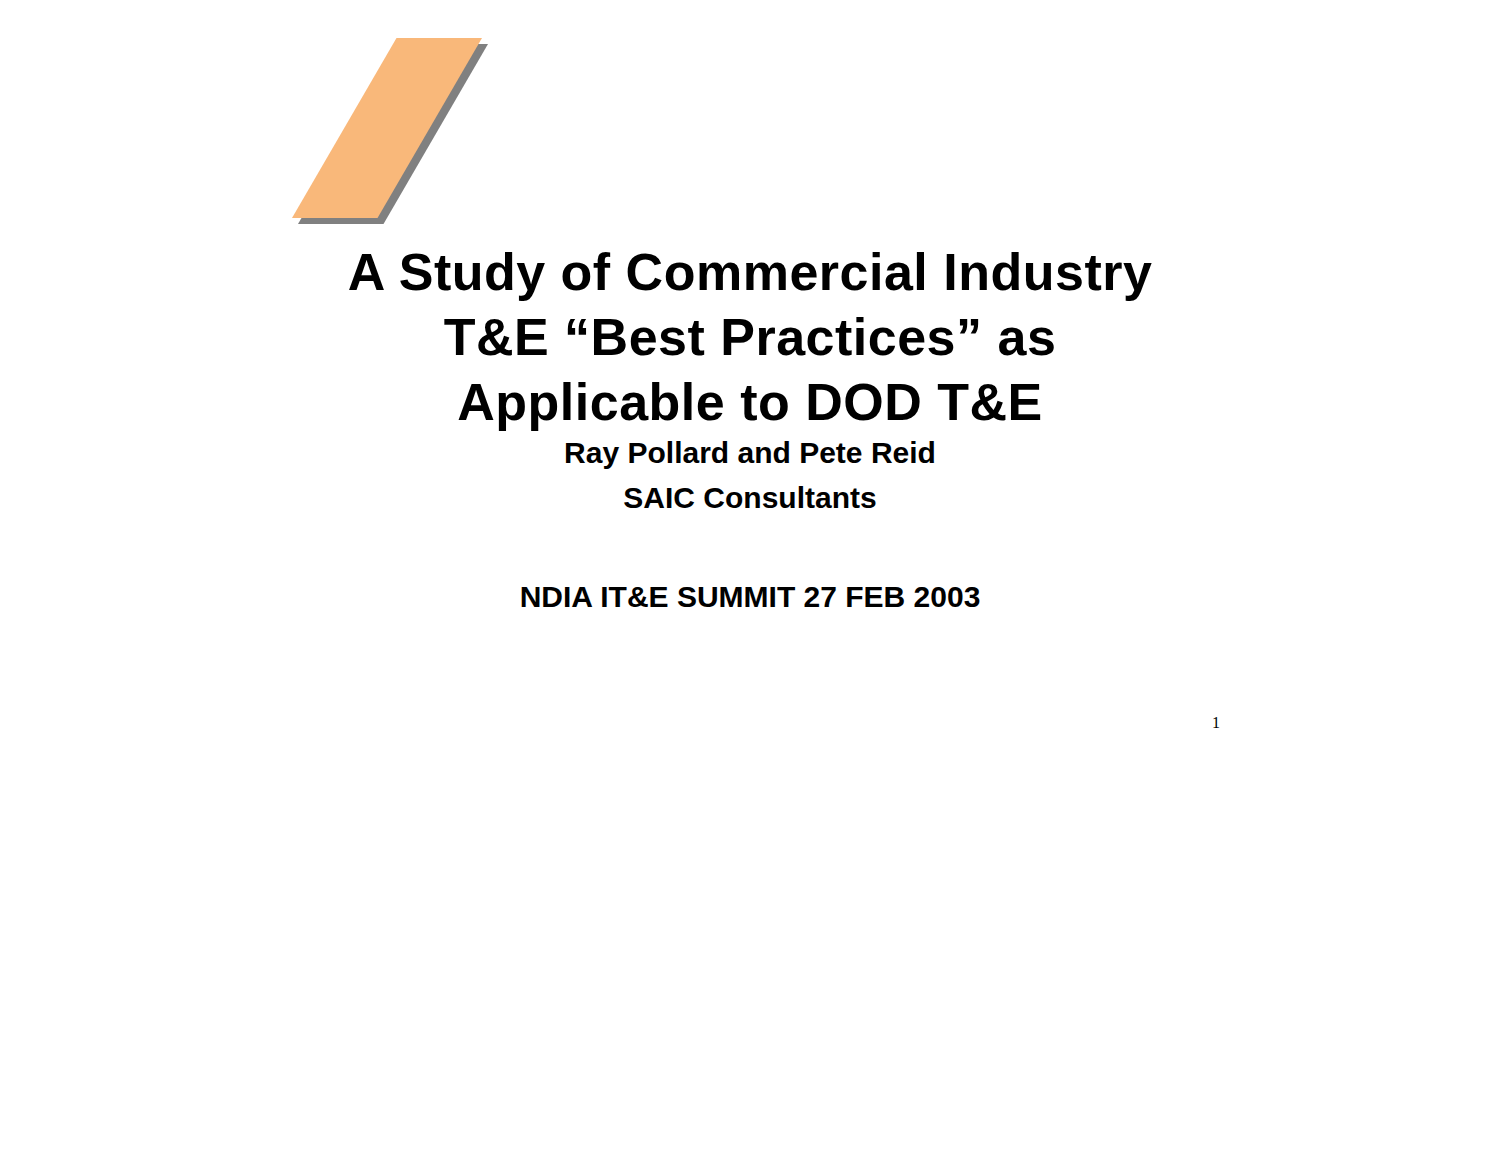A Study of Commercial Industry T&E “Best Practices” as Applicable to DOD T&E
Ray Pollard and Pete Reid
SAIC Consultants
NDIA IT&E SUMMIT 27 FEB 2003
1